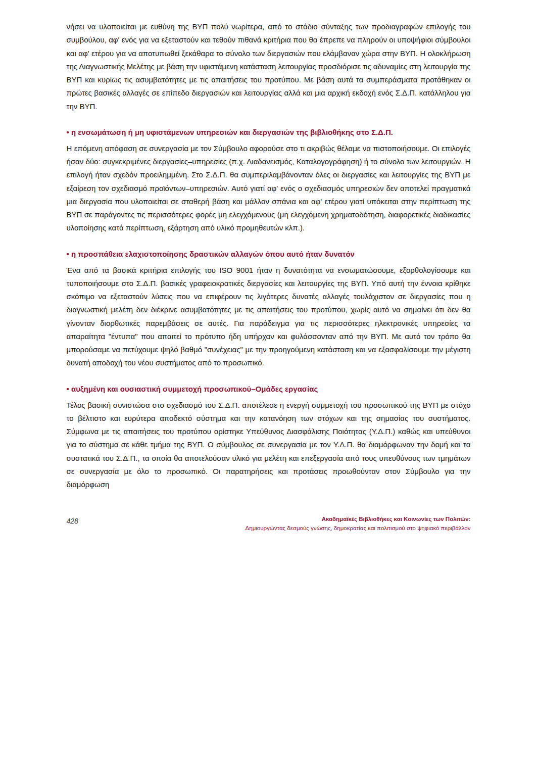νήσει να υλοποιείται με ευθύνη της ΒΥΠ πολύ νωρίτερα, από το στάδιο σύνταξης των προδιαγραφών επιλογής του συμβούλου, αφ' ενός για να εξεταστούν και τεθούν πιθανά κριτήρια που θα έπρεπε να πληρούν οι υποψήφιοι σύμβουλοι και αφ' ετέρου για να αποτυπωθεί ξεκάθαρα το σύνολο των διεργασιών που ελάμβαναν χώρα στην ΒΥΠ. Η ολοκλήρωση της Διαγνωστικής Μελέτης με βάση την υφιστάμενη κατάσταση λειτουργίας προσδιόρισε τις αδυναμίες στη λειτουργία της ΒΥΠ και κυρίως τις ασυμβατότητες με τις απαιτήσεις του προτύπου. Με βάση αυτά τα συμπεράσματα προτάθηκαν οι πρώτες βασικές αλλαγές σε επίπεδο διεργασιών και λειτουργίας αλλά και μια αρχική εκδοχή ενός Σ.Δ.Π. κατάλληλου για την ΒΥΠ.
η ενσωμάτωση ή μη υφιστάμενων υπηρεσιών και διεργασιών της βιβλιοθήκης στο Σ.Δ.Π.
Η επόμενη απόφαση σε συνεργασία με τον Σύμβουλο αφορούσε στο τι ακριβώς θέλαμε να πιστοποιήσουμε. Οι επιλογές ήσαν δύο: συγκεκριμένες διεργασίες–υπηρεσίες (π.χ. Διαδανεισμός, Καταλογογράφηση) ή το σύνολο των λειτουργιών. Η επιλογή ήταν σχεδόν προειλημμένη. Στο Σ.Δ.Π. θα συμπεριλαμβάνονταν όλες οι διεργασίες και λειτουργίες της ΒΥΠ με εξαίρεση τον σχεδιασμό προϊόντων–υπηρεσιών. Αυτό γιατί αφ' ενός ο σχεδιασμός υπηρεσιών δεν αποτελεί πραγματικά μια διεργασία που υλοποιείται σε σταθερή βάση και μάλλον σπάνια και αφ' ετέρου γιατί υπόκειται στην περίπτωση της ΒΥΠ σε παράγοντες τις περισσότερες φορές μη ελεγχόμενους (μη ελεγχόμενη χρηματοδότηση, διαφορετικές διαδικασίες υλοποίησης κατά περίπτωση, εξάρτηση από υλικό προμηθευτών κλπ.).
η προσπάθεια ελαχιστοποίησης δραστικών αλλαγών όπου αυτό ήταν δυνατόν
Ένα από τα βασικά κριτήρια επιλογής του ISO 9001 ήταν η δυνατότητα να ενσωματώσουμε, εξορθολογίσουμε και τυποποιήσουμε στο Σ.Δ.Π. βασικές γραφειοκρατικές διεργασίες και λειτουργίες της ΒΥΠ. Υπό αυτή την έννοια κρίθηκε σκόπιμο να εξεταστούν λύσεις που να επιφέρουν τις λιγότερες δυνατές αλλαγές τουλάχιστον σε διεργασίες που η διαγνωστική μελέτη δεν διέκρινε ασυμβατότητες με τις απαιτήσεις του προτύπου, χωρίς αυτό να σημαίνει ότι δεν θα γίνονταν διορθωτικές παρεμβάσεις σε αυτές. Για παράδειγμα για τις περισσότερες ηλεκτρονικές υπηρεσίες τα απαραίτητα "έντυπα" που απαιτεί το πρότυπο ήδη υπήρχαν και φυλάσσονταν από την ΒΥΠ. Με αυτό τον τρόπο θα μπορούσαμε να πετύχουμε ψηλό βαθμό "συνέχειας" με την προηγούμενη κατάσταση και να εξασφαλίσουμε την μέγιστη δυνατή αποδοχή του νέου συστήματος από το προσωπικό.
αυξημένη και ουσιαστική συμμετοχή προσωπικού–Ομάδες εργασίας
Τέλος βασική συνιστώσα στο σχεδιασμό του Σ.Δ.Π. αποτέλεσε η ενεργή συμμετοχή του προσωπικού της ΒΥΠ με στόχο το βέλτιστο και ευρύτερα αποδεκτό σύστημα και την κατανόηση των στόχων και της σημασίας του συστήματος. Σύμφωνα με τις απαιτήσεις του προτύπου ορίστηκε Υπεύθυνος Διασφάλισης Ποιότητας (Υ.Δ.Π.) καθώς και υπεύθυνοι για το σύστημα σε κάθε τμήμα της ΒΥΠ. Ο σύμβουλος σε συνεργασία με τον Υ.Δ.Π. θα διαμόρφωναν την δομή και τα συστατικά του Σ.Δ.Π., τα οποία θα αποτελούσαν υλικό για μελέτη και επεξεργασία από τους υπευθύνους των τμημάτων σε συνεργασία με όλο το προσωπικό. Οι παρατηρήσεις και προτάσεις προωθούνταν στον Σύμβουλο για την διαμόρφωση
428
Ακαδημαϊκές Βιβλιοθήκες και Κοινωνίες των Πολιτών:
Δημιουργώντας δεσμούς γνώσης, δημοκρατίας και πολιτισμού στο ψηφιακό περιβάλλον